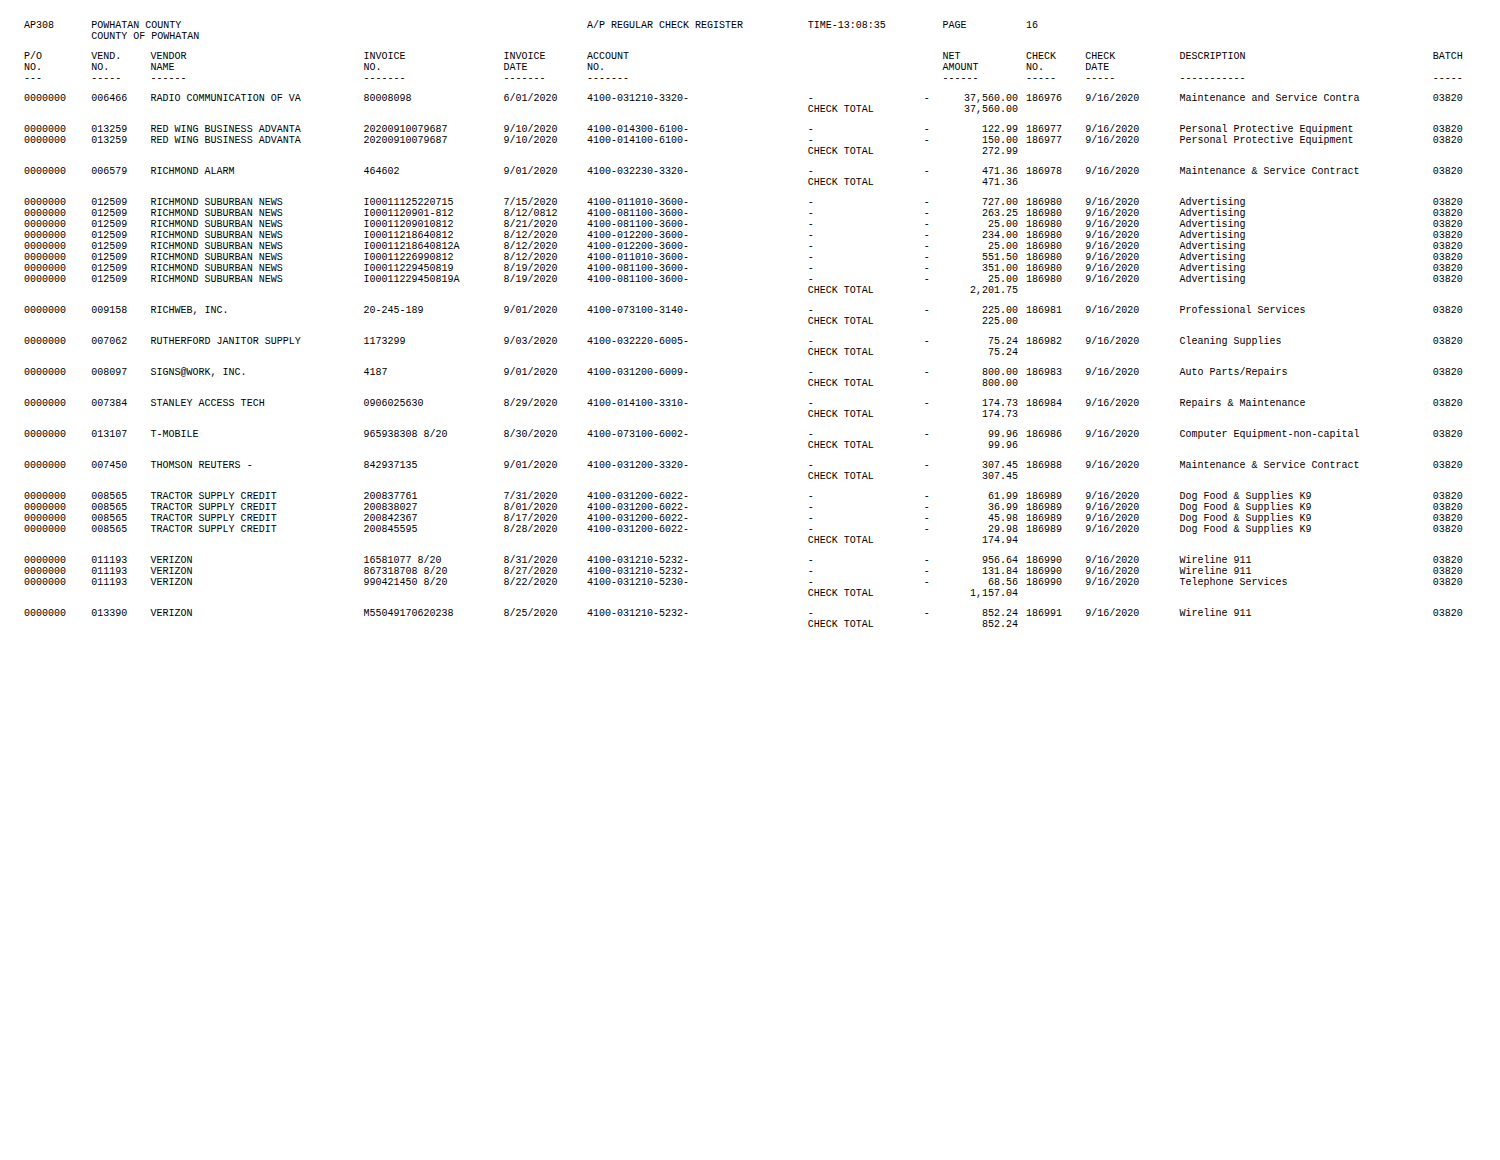| AP308 | POWHATAN COUNTY | | | A/P REGULAR CHECK REGISTER | TIME-13:08:35 | | PAGE | 16 | | | | |
| --- | --- | --- | --- | --- | --- | --- | --- | --- | --- | --- | --- | --- |
| | COUNTY OF POWHATAN | | | | | | | | | | | |
| P/O | VEND. | VENDOR | INVOICE | INVOICE | ACCOUNT | | | NET | CHECK | CHECK | | DESCRIPTION | BATCH |
| NO. | NO. | NAME | NO. | DATE | NO. | | | AMOUNT | NO. | DATE | | | |
| --- | ----- | ------ | ------- | ------- | ------- | | | ------ | ----- | ----- | | ----------- | ----- |
| 0000000 | 006466 | RADIO COMMUNICATION OF VA | 80008098 | 6/01/2020 | 4100-031210-3320- | - | - | 37,560.00 | 186976 | 9/16/2020 | | Maintenance and Service Contra | 03820 |
| | | | | | | CHECK TOTAL | 37,560.00 | | | | | |
| 0000000 | 013259 | RED WING BUSINESS ADVANTA | 20200910079687 | 9/10/2020 | 4100-014300-6100- | - | - | 122.99 | 186977 | 9/16/2020 | | Personal Protective Equipment | 03820 |
| 0000000 | 013259 | RED WING BUSINESS ADVANTA | 20200910079687 | 9/10/2020 | 4100-014100-6100- | - | - | 150.00 | 186977 | 9/16/2020 | | Personal Protective Equipment | 03820 |
| | | | | | | CHECK TOTAL | 272.99 | | | | | |
| 0000000 | 006579 | RICHMOND ALARM | 464602 | 9/01/2020 | 4100-032230-3320- | - | - | 471.36 | 186978 | 9/16/2020 | | Maintenance & Service Contract | 03820 |
| | | | | | | CHECK TOTAL | 471.36 | | | | | |
| 0000000 | 012509 | RICHMOND SUBURBAN NEWS | I00011125220715 | 7/15/2020 | 4100-011010-3600- | - | - | 727.00 | 186980 | 9/16/2020 | | Advertising | 03820 |
| 0000000 | 012509 | RICHMOND SUBURBAN NEWS | I0001120901-812 | 8/12/0812 | 4100-081100-3600- | - | - | 263.25 | 186980 | 9/16/2020 | | Advertising | 03820 |
| 0000000 | 012509 | RICHMOND SUBURBAN NEWS | I00011209010812 | 8/21/2020 | 4100-081100-3600- | - | - | 25.00 | 186980 | 9/16/2020 | | Advertising | 03820 |
| 0000000 | 012509 | RICHMOND SUBURBAN NEWS | I00011218640812 | 8/12/2020 | 4100-012200-3600- | - | - | 234.00 | 186980 | 9/16/2020 | | Advertising | 03820 |
| 0000000 | 012509 | RICHMOND SUBURBAN NEWS | I00011218640812A | 8/12/2020 | 4100-012200-3600- | - | - | 25.00 | 186980 | 9/16/2020 | | Advertising | 03820 |
| 0000000 | 012509 | RICHMOND SUBURBAN NEWS | I00011226990812 | 8/12/2020 | 4100-011010-3600- | - | - | 551.50 | 186980 | 9/16/2020 | | Advertising | 03820 |
| 0000000 | 012509 | RICHMOND SUBURBAN NEWS | I00011229450819 | 8/19/2020 | 4100-081100-3600- | - | - | 351.00 | 186980 | 9/16/2020 | | Advertising | 03820 |
| 0000000 | 012509 | RICHMOND SUBURBAN NEWS | I00011229450819A | 8/19/2020 | 4100-081100-3600- | - | - | 25.00 | 186980 | 9/16/2020 | | Advertising | 03820 |
| | | | | | | CHECK TOTAL | 2,201.75 | | | | | |
| 0000000 | 009158 | RICHWEB, INC. | 20-245-189 | 9/01/2020 | 4100-073100-3140- | - | - | 225.00 | 186981 | 9/16/2020 | | Professional Services | 03820 |
| | | | | | | CHECK TOTAL | 225.00 | | | | | |
| 0000000 | 007062 | RUTHERFORD JANITOR SUPPLY | 1173299 | 9/03/2020 | 4100-032220-6005- | - | - | 75.24 | 186982 | 9/16/2020 | | Cleaning Supplies | 03820 |
| | | | | | | CHECK TOTAL | 75.24 | | | | | |
| 0000000 | 008097 | SIGNS@WORK, INC. | 4187 | 9/01/2020 | 4100-031200-6009- | - | - | 800.00 | 186983 | 9/16/2020 | | Auto Parts/Repairs | 03820 |
| | | | | | | CHECK TOTAL | 800.00 | | | | | |
| 0000000 | 007384 | STANLEY ACCESS TECH | 0906025630 | 8/29/2020 | 4100-014100-3310- | - | - | 174.73 | 186984 | 9/16/2020 | | Repairs & Maintenance | 03820 |
| | | | | | | CHECK TOTAL | 174.73 | | | | | |
| 0000000 | 013107 | T-MOBILE | 965938308 8/20 | 8/30/2020 | 4100-073100-6002- | - | - | 99.96 | 186986 | 9/16/2020 | | Computer Equipment-non-capital | 03820 |
| | | | | | | CHECK TOTAL | 99.96 | | | | | |
| 0000000 | 007450 | THOMSON REUTERS - | 842937135 | 9/01/2020 | 4100-031200-3320- | - | - | 307.45 | 186988 | 9/16/2020 | | Maintenance & Service Contract | 03820 |
| | | | | | | CHECK TOTAL | 307.45 | | | | | |
| 0000000 | 008565 | TRACTOR SUPPLY CREDIT | 200837761 | 7/31/2020 | 4100-031200-6022- | - | - | 61.99 | 186989 | 9/16/2020 | | Dog Food & Supplies K9 | 03820 |
| 0000000 | 008565 | TRACTOR SUPPLY CREDIT | 200838027 | 8/01/2020 | 4100-031200-6022- | - | - | 36.99 | 186989 | 9/16/2020 | | Dog Food & Supplies K9 | 03820 |
| 0000000 | 008565 | TRACTOR SUPPLY CREDIT | 200842367 | 8/17/2020 | 4100-031200-6022- | - | - | 45.98 | 186989 | 9/16/2020 | | Dog Food & Supplies K9 | 03820 |
| 0000000 | 008565 | TRACTOR SUPPLY CREDIT | 200845595 | 8/28/2020 | 4100-031200-6022- | - | - | 29.98 | 186989 | 9/16/2020 | | Dog Food & Supplies K9 | 03820 |
| | | | | | | CHECK TOTAL | 174.94 | | | | | |
| 0000000 | 011193 | VERIZON | 16581077 8/20 | 8/31/2020 | 4100-031210-5232- | - | - | 956.64 | 186990 | 9/16/2020 | | Wireline 911 | 03820 |
| 0000000 | 011193 | VERIZON | 867318708 8/20 | 8/27/2020 | 4100-031210-5232- | - | - | 131.84 | 186990 | 9/16/2020 | | Wireline 911 | 03820 |
| 0000000 | 011193 | VERIZON | 990421450 8/20 | 8/22/2020 | 4100-031210-5230- | - | - | 68.56 | 186990 | 9/16/2020 | | Telephone Services | 03820 |
| | | | | | | CHECK TOTAL | 1,157.04 | | | | | |
| 0000000 | 013390 | VERIZON | M55049170620238 | 8/25/2020 | 4100-031210-5232- | - | - | 852.24 | 186991 | 9/16/2020 | | Wireline 911 | 03820 |
| | | | | | | CHECK TOTAL | 852.24 | | | | | |